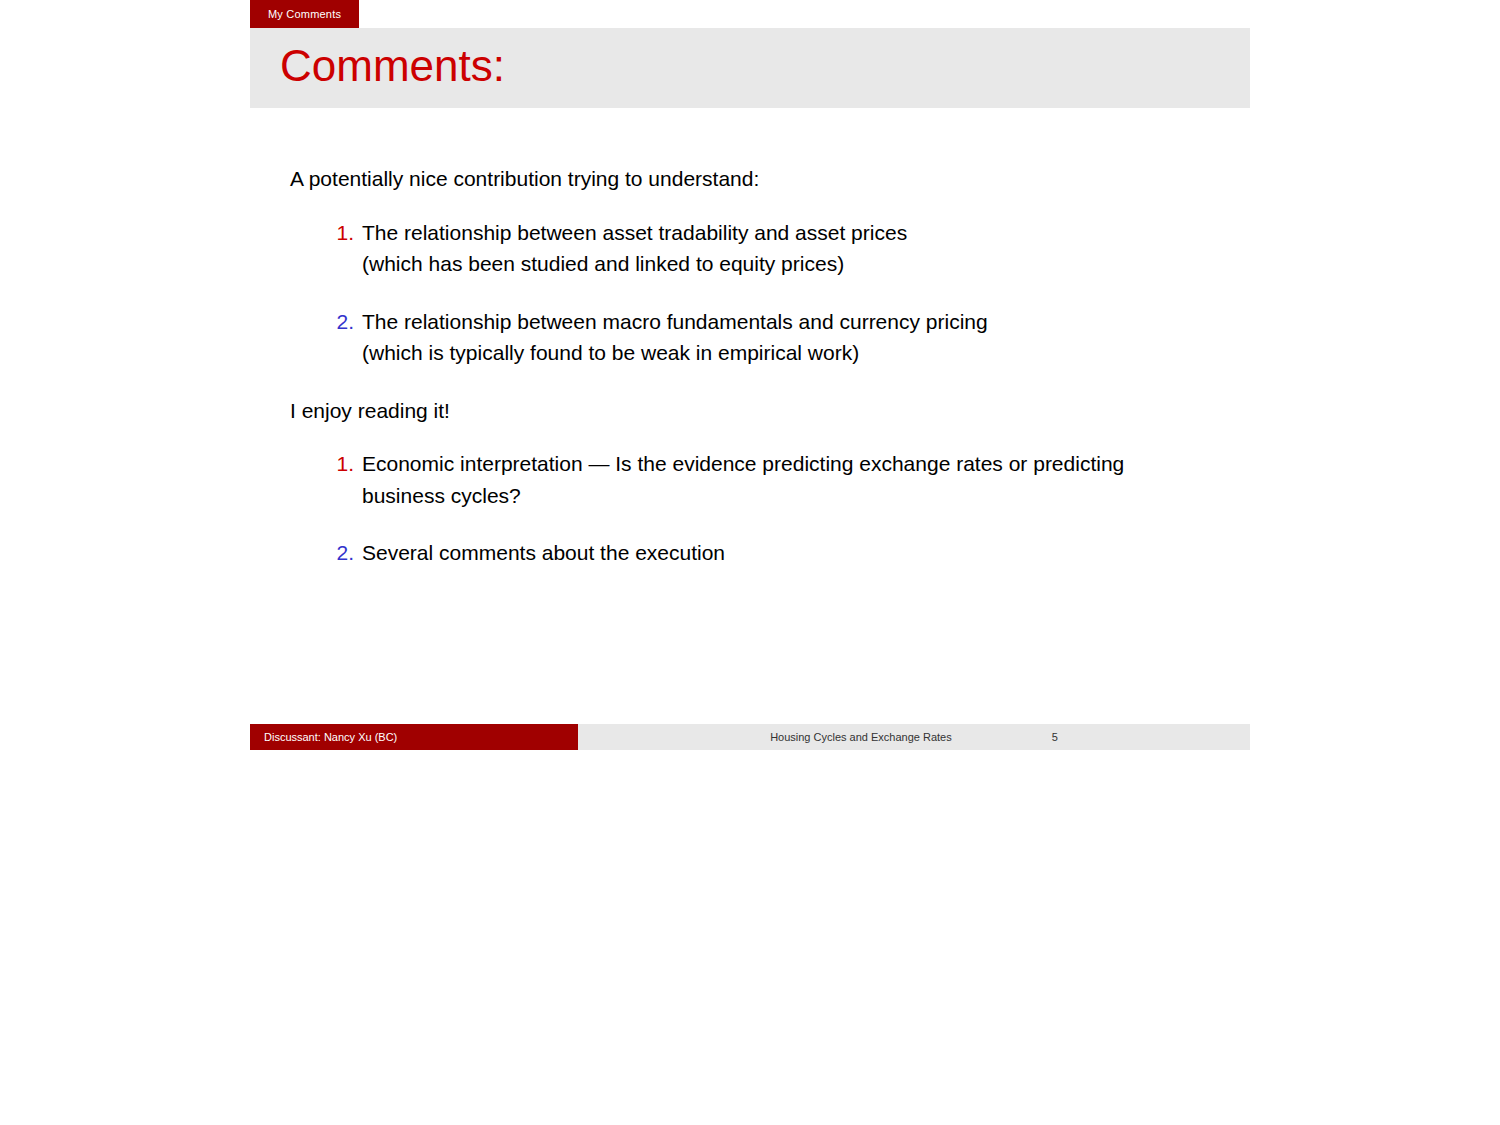My Comments
Comments:
A potentially nice contribution trying to understand:
1. The relationship between asset tradability and asset prices (which has been studied and linked to equity prices)
2. The relationship between macro fundamentals and currency pricing (which is typically found to be weak in empirical work)
I enjoy reading it!
1. Economic interpretation — Is the evidence predicting exchange rates or predicting business cycles?
2. Several comments about the execution
Discussant: Nancy Xu (BC)
Housing Cycles and Exchange Rates 5